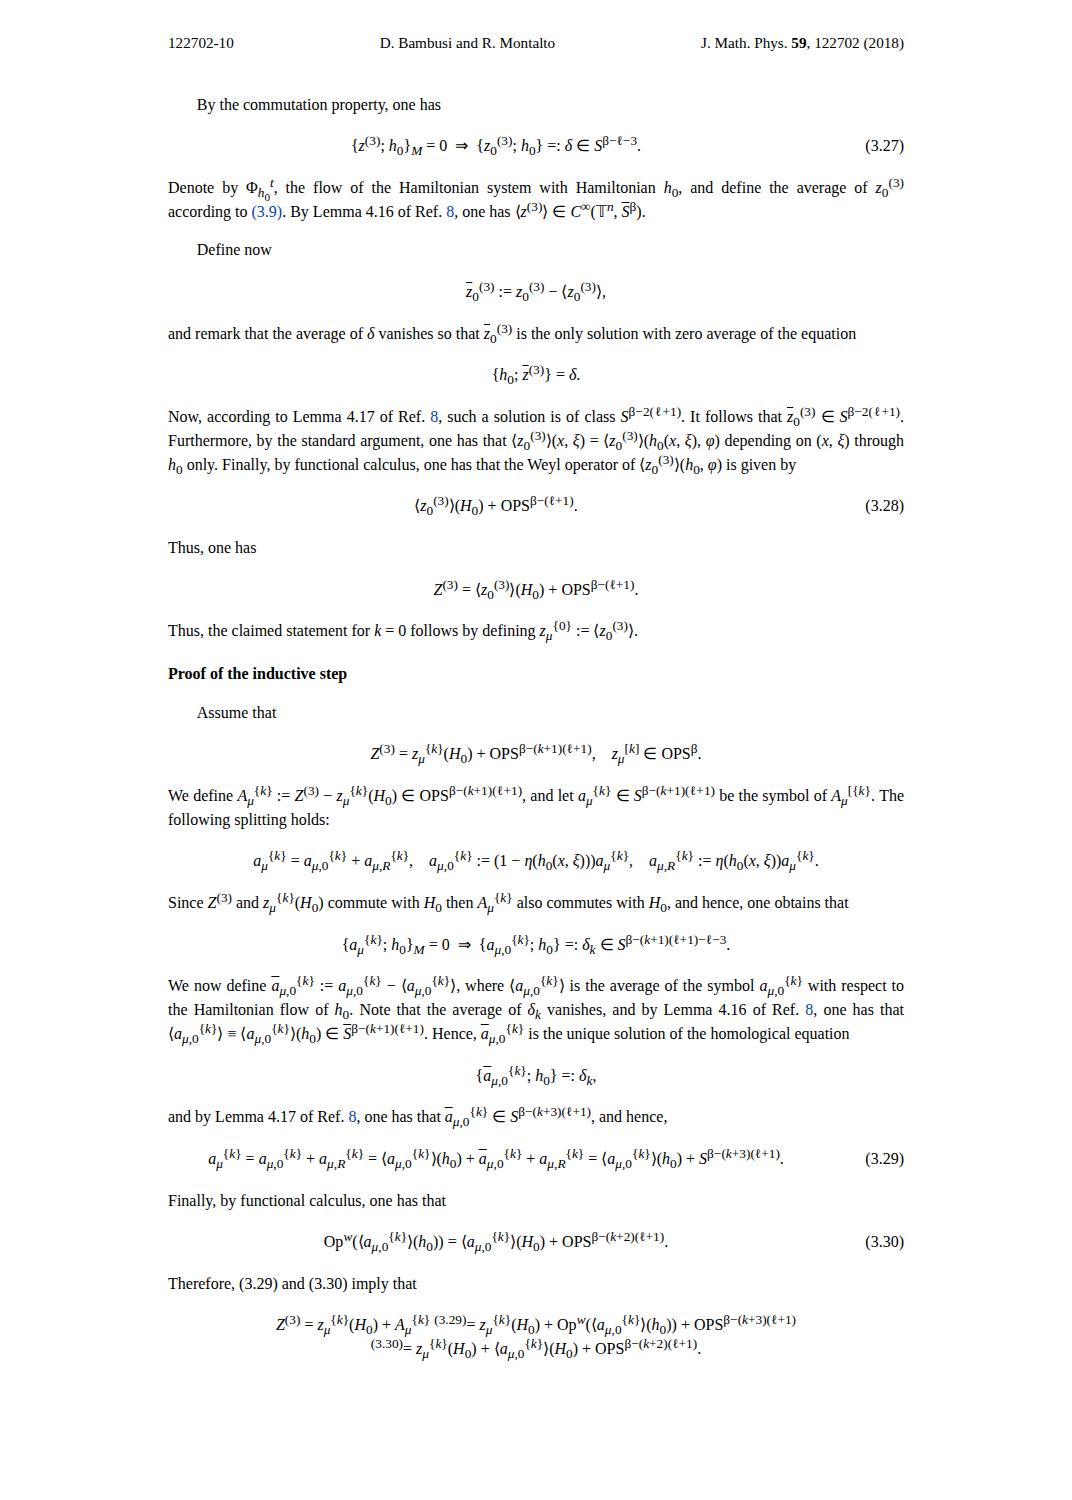122702-10 D. Bambusi and R. Montalto J. Math. Phys. 59, 122702 (2018)
By the commutation property, one has
{z(3); h0}M = 0 ⇒ {z0(3); h0} =: δ ∈ Sβ−ℓ−3.
(3.27)
Denote by Φh0t, the flow of the Hamiltonian system with Hamiltonian h0, and define the average of z0(3) according to (3.9). By Lemma 4.16 of Ref. 8, one has ⟨z(3)⟩ ∈ C∞(𝕋n, Sβ).
Define now
z0(3) := z0(3) − ⟨z0(3)⟩,
and remark that the average of δ vanishes so that z0(3) is the only solution with zero average of the equation
{h0; z(3)} = δ.
Now, according to Lemma 4.17 of Ref. 8, such a solution is of class Sβ−2(ℓ+1). It follows that z0(3) ∈ Sβ−2(ℓ+1). Furthermore, by the standard argument, one has that ⟨z0(3)⟩(x, ξ) = ⟨z0(3)⟩(h0(x, ξ), φ) depending on (x, ξ) through h0 only. Finally, by functional calculus, one has that the Weyl operator of ⟨z0(3)⟩(h0, φ) is given by
⟨z0(3)⟩(H0) + OPSβ−(ℓ+1).
(3.28)
Thus, one has
Z(3) = ⟨z0(3)⟩(H0) + OPSβ−(ℓ+1).
Thus, the claimed statement for k = 0 follows by defining zμ{0} := ⟨z0(3)⟩.
Proof of the inductive step
Assume that
Z(3) = zμ{k}(H0) + OPSβ−(k+1)(ℓ+1), zμ[k] ∈ OPSβ.
We define Aμ{k} := Z(3) − zμ{k}(H0) ∈ OPSβ−(k+1)(ℓ+1), and let aμ{k} ∈ Sβ−(k+1)(ℓ+1) be the symbol of Aμ[{k}. The following splitting holds:
aμ{k} = aμ,0{k} + aμ,R{k}, aμ,0{k} := (1 − η(h0(x, ξ)))aμ{k}, aμ,R{k} := η(h0(x, ξ))aμ{k}.
Since Z(3) and zμ{k}(H0) commute with H0 then Aμ{k} also commutes with H0, and hence, one obtains that
{aμ{k}; h0}M = 0 ⇒ {aμ,0{k}; h0} =: δk ∈ Sβ−(k+1)(ℓ+1)−ℓ−3.
We now define aμ,0{k} := aμ,0{k} − ⟨aμ,0{k}⟩, where ⟨aμ,0{k}⟩ is the average of the symbol aμ,0{k} with respect to the Hamiltonian flow of h0. Note that the average of δk vanishes, and by Lemma 4.16 of Ref. 8, one has that ⟨aμ,0{k}⟩ ≡ ⟨aμ,0{k}⟩(h0) ∈ Sβ−(k+1)(ℓ+1). Hence, aμ,0{k} is the unique solution of the homological equation
{aμ,0{k}; h0} =: δk,
and by Lemma 4.17 of Ref. 8, one has that aμ,0{k} ∈ Sβ−(k+3)(ℓ+1), and hence,
aμ{k} = aμ,0{k} + aμ,R{k} = ⟨aμ,0{k}⟩(h0) + aμ,0{k} + aμ,R{k} = ⟨aμ,0{k}⟩(h0) + Sβ−(k+3)(ℓ+1).
(3.29)
Finally, by functional calculus, one has that
Opw(⟨aμ,0{k}⟩(h0)) = ⟨aμ,0{k}⟩(H0) + OPSβ−(k+2)(ℓ+1).
(3.30)
Therefore, (3.29) and (3.30) imply that
Z(3) = zμ{k}(H0) + Aμ{k} (3.29)= zμ{k}(H0) + Opw(⟨aμ,0{k}⟩(h0)) + OPSβ−(k+3)(ℓ+1)
(3.30)= zμ{k}(H0) + ⟨aμ,0{k}⟩(H0) + OPSβ−(k+2)(ℓ+1).